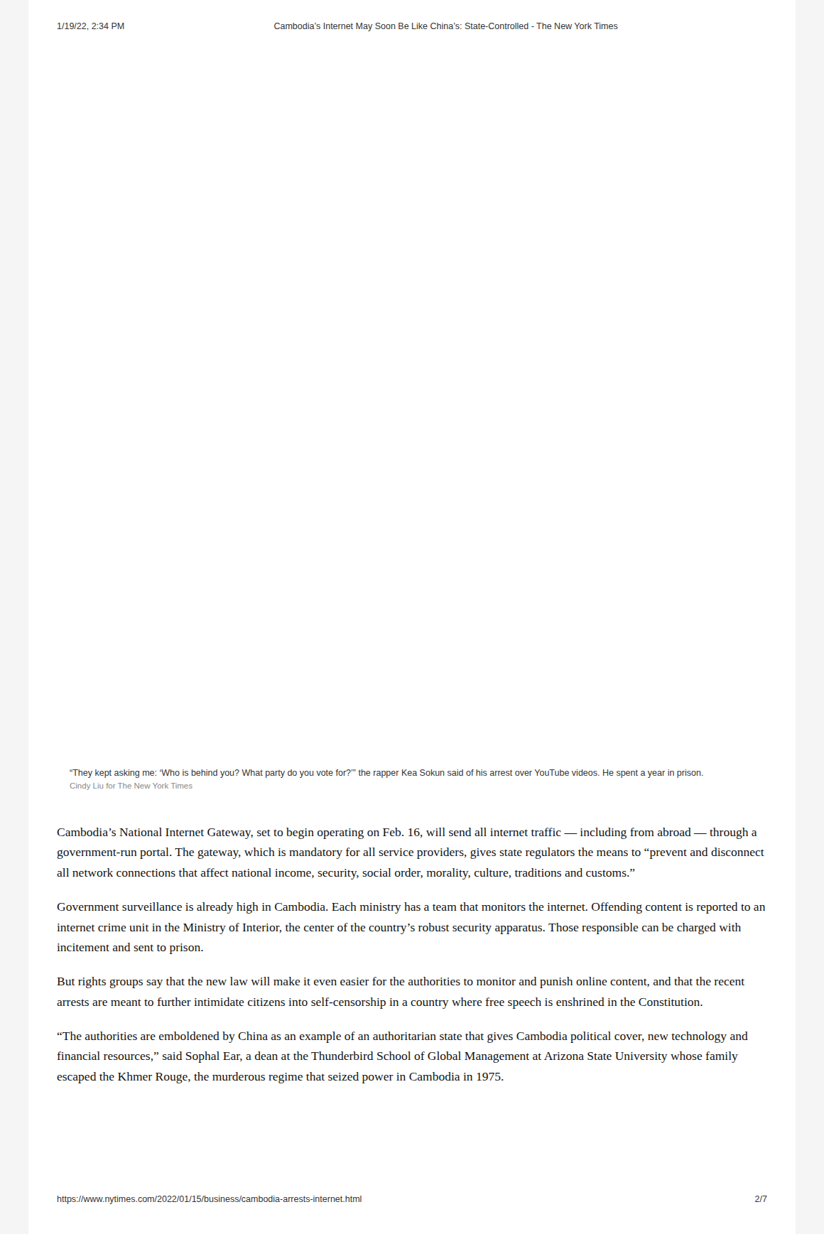1/19/22, 2:34 PM Cambodia’s Internet May Soon Be Like China’s: State-Controlled - The New York Times
“They kept asking me: ‘Who is behind you? What party do you vote for?’” the rapper Kea Sokun said of his arrest over YouTube videos. He spent a year in prison. Cindy Liu for The New York Times
Cambodia’s National Internet Gateway, set to begin operating on Feb. 16, will send all internet traffic — including from abroad — through a government-run portal. The gateway, which is mandatory for all service providers, gives state regulators the means to “prevent and disconnect all network connections that affect national income, security, social order, morality, culture, traditions and customs.”
Government surveillance is already high in Cambodia. Each ministry has a team that monitors the internet. Offending content is reported to an internet crime unit in the Ministry of Interior, the center of the country’s robust security apparatus. Those responsible can be charged with incitement and sent to prison.
But rights groups say that the new law will make it even easier for the authorities to monitor and punish online content, and that the recent arrests are meant to further intimidate citizens into self-censorship in a country where free speech is enshrined in the Constitution.
“The authorities are emboldened by China as an example of an authoritarian state that gives Cambodia political cover, new technology and financial resources,” said Sophal Ear, a dean at the Thunderbird School of Global Management at Arizona State University whose family escaped the Khmer Rouge, the murderous regime that seized power in Cambodia in 1975.
https://www.nytimes.com/2022/01/15/business/cambodia-arrests-internet.html 2/7